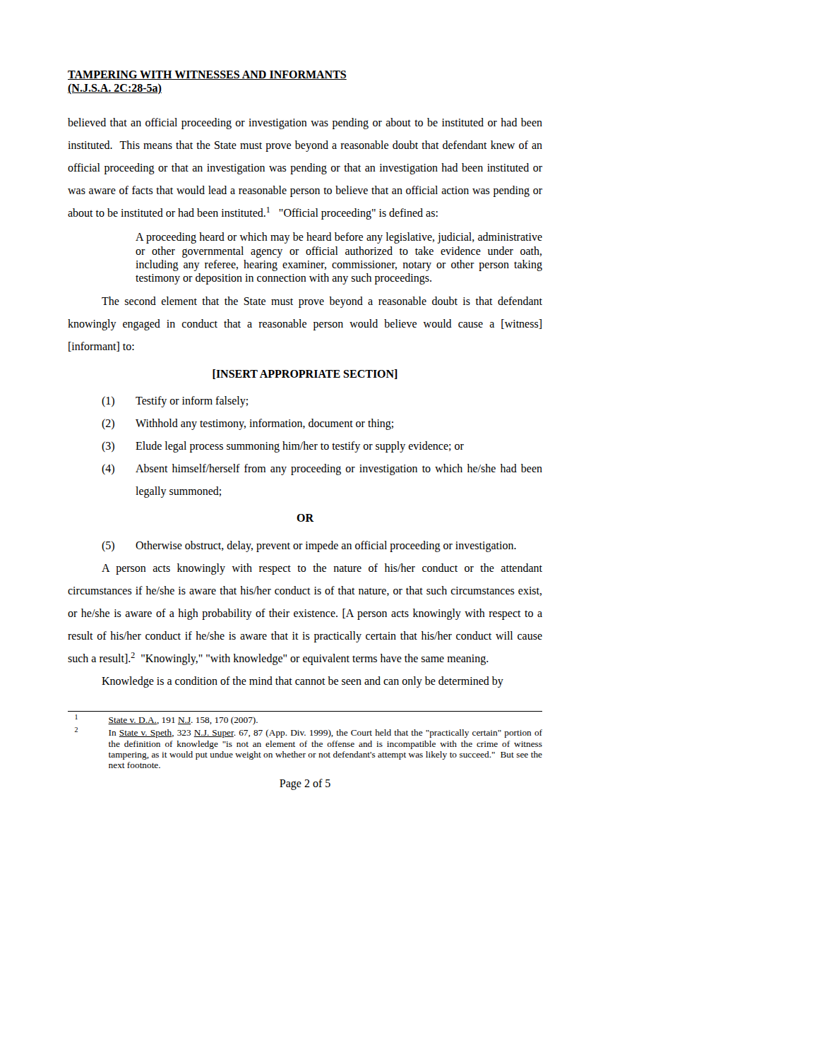TAMPERING WITH WITNESSES AND INFORMANTS
(N.J.S.A. 2C:28-5a)
believed that an official proceeding or investigation was pending or about to be instituted or had been instituted. This means that the State must prove beyond a reasonable doubt that defendant knew of an official proceeding or that an investigation was pending or that an investigation had been instituted or was aware of facts that would lead a reasonable person to believe that an official action was pending or about to be instituted or had been instituted.1 "Official proceeding" is defined as:
A proceeding heard or which may be heard before any legislative, judicial, administrative or other governmental agency or official authorized to take evidence under oath, including any referee, hearing examiner, commissioner, notary or other person taking testimony or deposition in connection with any such proceedings.
The second element that the State must prove beyond a reasonable doubt is that defendant knowingly engaged in conduct that a reasonable person would believe would cause a [witness] [informant] to:
[INSERT APPROPRIATE SECTION]
(1) Testify or inform falsely;
(2) Withhold any testimony, information, document or thing;
(3) Elude legal process summoning him/her to testify or supply evidence; or
(4) Absent himself/herself from any proceeding or investigation to which he/she had been legally summoned;
OR
(5) Otherwise obstruct, delay, prevent or impede an official proceeding or investigation.
A person acts knowingly with respect to the nature of his/her conduct or the attendant circumstances if he/she is aware that his/her conduct is of that nature, or that such circumstances exist, or he/she is aware of a high probability of their existence. [A person acts knowingly with respect to a result of his/her conduct if he/she is aware that it is practically certain that his/her conduct will cause such a result].2 "Knowingly," "with knowledge" or equivalent terms have the same meaning.
Knowledge is a condition of the mind that cannot be seen and can only be determined by
1 State v. D.A., 191 N.J. 158, 170 (2007).
2 In State v. Speth, 323 N.J. Super. 67, 87 (App. Div. 1999), the Court held that the "practically certain" portion of the definition of knowledge "is not an element of the offense and is incompatible with the crime of witness tampering, as it would put undue weight on whether or not defendant's attempt was likely to succeed." But see the next footnote.
Page 2 of 5